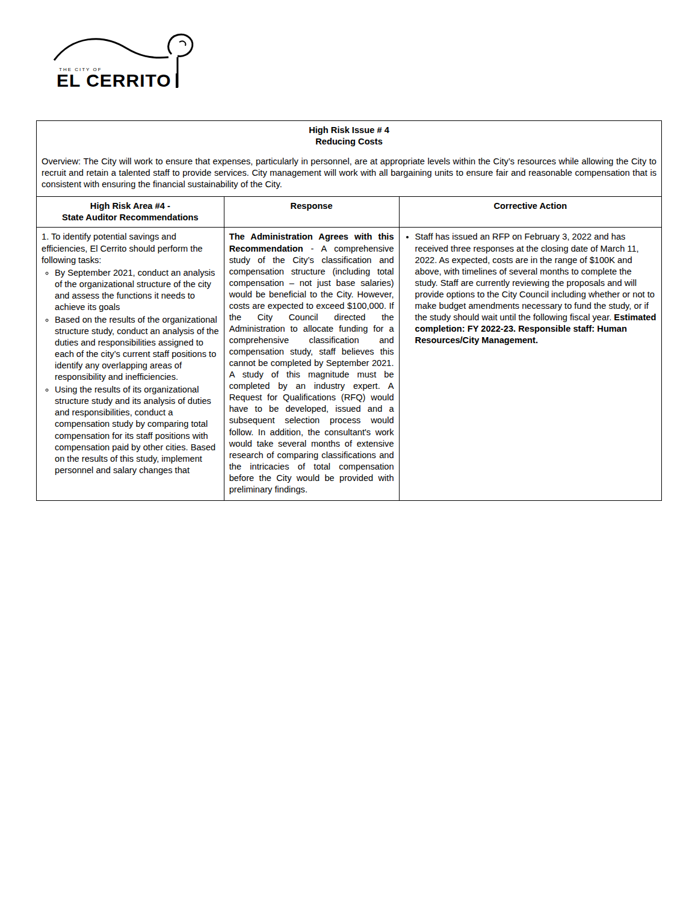THE CITY OF EL CERRITO
| High Risk Issue # 4 Reducing Costs Overview: The City will work to ensure that expenses, particularly in personnel, are at appropriate levels within the City’s resources while allowing the City to recruit and retain a talented staff to provide services. City management will work with all bargaining units to ensure fair and reasonable compensation that is consistent with ensuring the financial sustainability of the City. |
| High Risk Area #4 - State Auditor Recommendations | Response | Corrective Action |
| 1. To identify potential savings and efficiencies, El Cerrito should perform the following tasks: By September 2021, conduct an analysis of the organizational structure of the city and assess the functions it needs to achieve its goals Based on the results of the organizational structure study, conduct an analysis of the duties and responsibilities assigned to each of the city’s current staff positions to identify any overlapping areas of responsibility and inefficiencies. Using the results of its organizational structure study and its analysis of duties and responsibilities, conduct a compensation study by comparing total compensation for its staff positions with compensation paid by other cities. Based on the results of this study, implement personnel and salary changes that | The Administration Agrees with this Recommendation - A comprehensive study of the City’s classification and compensation structure (including total compensation – not just base salaries) would be beneficial to the City. However, costs are expected to exceed $100,000. If the City Council directed the Administration to allocate funding for a comprehensive classification and compensation study, staff believes this cannot be completed by September 2021. A study of this magnitude must be completed by an industry expert. A Request for Qualifications (RFQ) would have to be developed, issued and a subsequent selection process would follow. In addition, the consultant's work would take several months of extensive research of comparing classifications and the intricacies of total compensation before the City would be provided with preliminary findings. | Staff has issued an RFP on February 3, 2022 and has received three responses at the closing date of March 11, 2022. As expected, costs are in the range of $100K and above, with timelines of several months to complete the study. Staff are currently reviewing the proposals and will provide options to the City Council including whether or not to make budget amendments necessary to fund the study, or if the study should wait until the following fiscal year. Estimated completion: FY 2022-23. Responsible staff: Human Resources/City Management. |